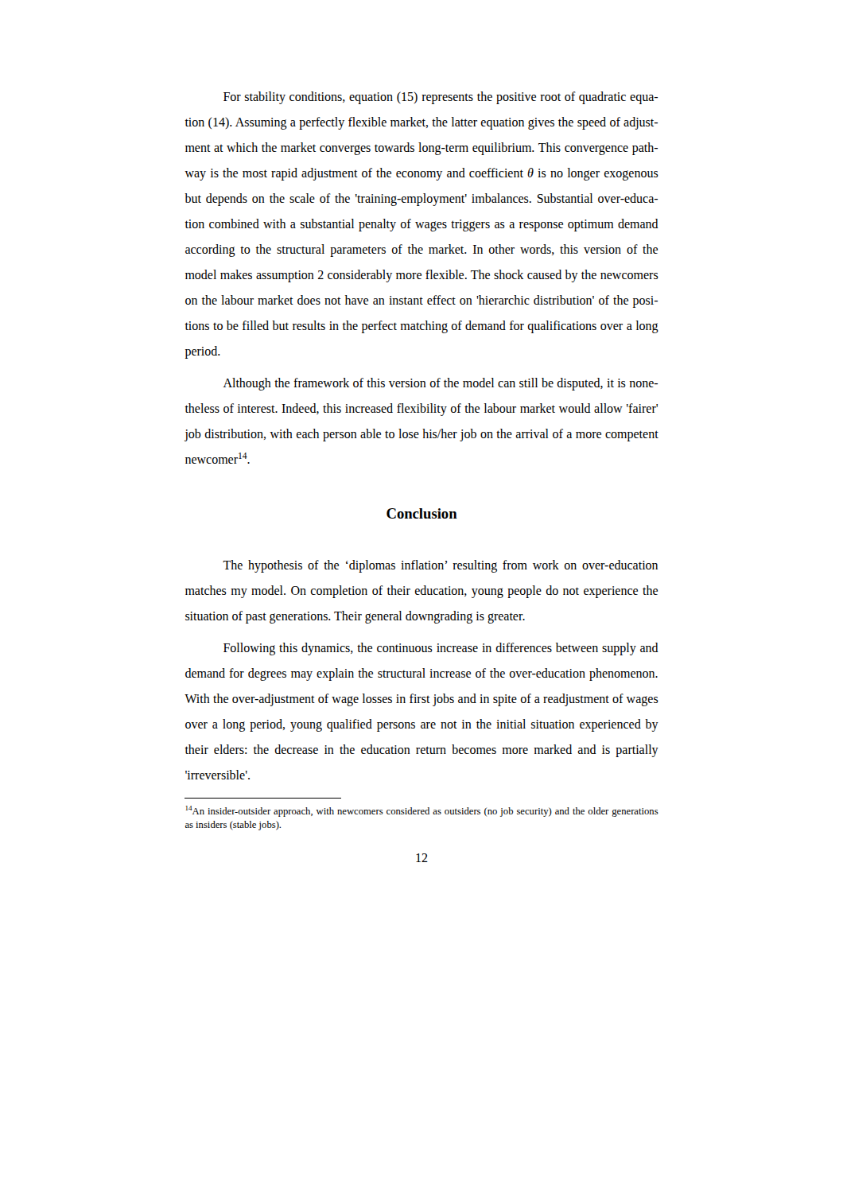For stability conditions, equation (15) represents the positive root of quadratic equation (14). Assuming a perfectly flexible market, the latter equation gives the speed of adjustment at which the market converges towards long-term equilibrium. This convergence pathway is the most rapid adjustment of the economy and coefficient θ is no longer exogenous but depends on the scale of the 'training-employment' imbalances. Substantial over-education combined with a substantial penalty of wages triggers as a response optimum demand according to the structural parameters of the market. In other words, this version of the model makes assumption 2 considerably more flexible. The shock caused by the newcomers on the labour market does not have an instant effect on 'hierarchic distribution' of the positions to be filled but results in the perfect matching of demand for qualifications over a long period.
Although the framework of this version of the model can still be disputed, it is nonetheless of interest. Indeed, this increased flexibility of the labour market would allow 'fairer' job distribution, with each person able to lose his/her job on the arrival of a more competent newcomer14.
Conclusion
The hypothesis of the ‘diplomas inflation’ resulting from work on over-education matches my model. On completion of their education, young people do not experience the situation of past generations. Their general downgrading is greater.
Following this dynamics, the continuous increase in differences between supply and demand for degrees may explain the structural increase of the over-education phenomenon. With the over-adjustment of wage losses in first jobs and in spite of a readjustment of wages over a long period, young qualified persons are not in the initial situation experienced by their elders: the decrease in the education return becomes more marked and is partially 'irreversible'.
14An insider-outsider approach, with newcomers considered as outsiders (no job security) and the older generations as insiders (stable jobs).
12